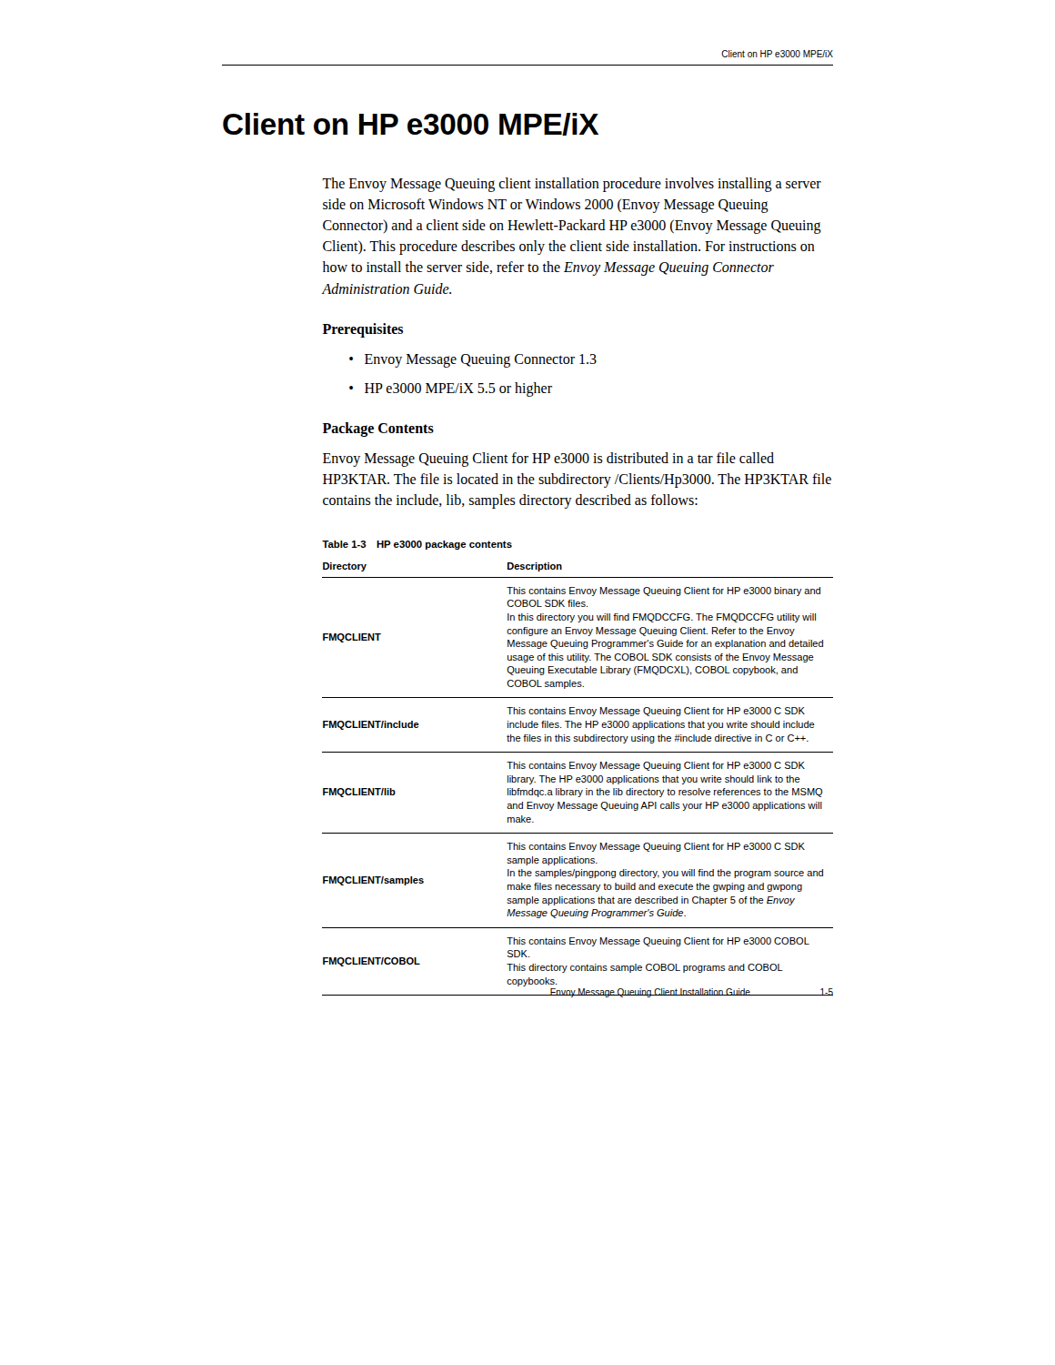Client on HP e3000 MPE/iX
Client on HP e3000 MPE/iX
The Envoy Message Queuing client installation procedure involves installing a server side on Microsoft Windows NT or Windows 2000 (Envoy Message Queuing Connector) and a client side on Hewlett-Packard HP e3000 (Envoy Message Queuing Client). This procedure describes only the client side installation. For instructions on how to install the server side, refer to the Envoy Message Queuing Connector Administration Guide.
Prerequisites
Envoy Message Queuing Connector 1.3
HP e3000 MPE/iX 5.5 or higher
Package Contents
Envoy Message Queuing Client for HP e3000 is distributed in a tar file called HP3KTAR. The file is located in the subdirectory /Clients/Hp3000. The HP3KTAR file contains the include, lib, samples directory described as follows:
Table 1-3 HP e3000 package contents
| Directory | Description |
| --- | --- |
| FMQCLIENT | This contains Envoy Message Queuing Client for HP e3000 binary and COBOL SDK files. In this directory you will find FMQDCCFG. The FMQDCCFG utility will configure an Envoy Message Queuing Client. Refer to the Envoy Message Queuing Programmer's Guide for an explanation and detailed usage of this utility. The COBOL SDK consists of the Envoy Message Queuing Executable Library (FMQDCXL), COBOL copybook, and COBOL samples. |
| FMQCLIENT/include | This contains Envoy Message Queuing Client for HP e3000 C SDK include files. The HP e3000 applications that you write should include the files in this subdirectory using the #include directive in C or C++. |
| FMQCLIENT/lib | This contains Envoy Message Queuing Client for HP e3000 C SDK library. The HP e3000 applications that you write should link to the libfmdqc.a library in the lib directory to resolve references to the MSMQ and Envoy Message Queuing API calls your HP e3000 applications will make. |
| FMQCLIENT/samples | This contains Envoy Message Queuing Client for HP e3000 C SDK sample applications. In the samples/pingpong directory, you will find the program source and make files necessary to build and execute the gwping and gwpong sample applications that are described in Chapter 5 of the Envoy Message Queuing Programmer's Guide . |
| FMQCLIENT/COBOL | This contains Envoy Message Queuing Client for HP e3000 COBOL SDK. This directory contains sample COBOL programs and COBOL copybooks. |
Envoy Message Queuing Client Installation Guide 1-5